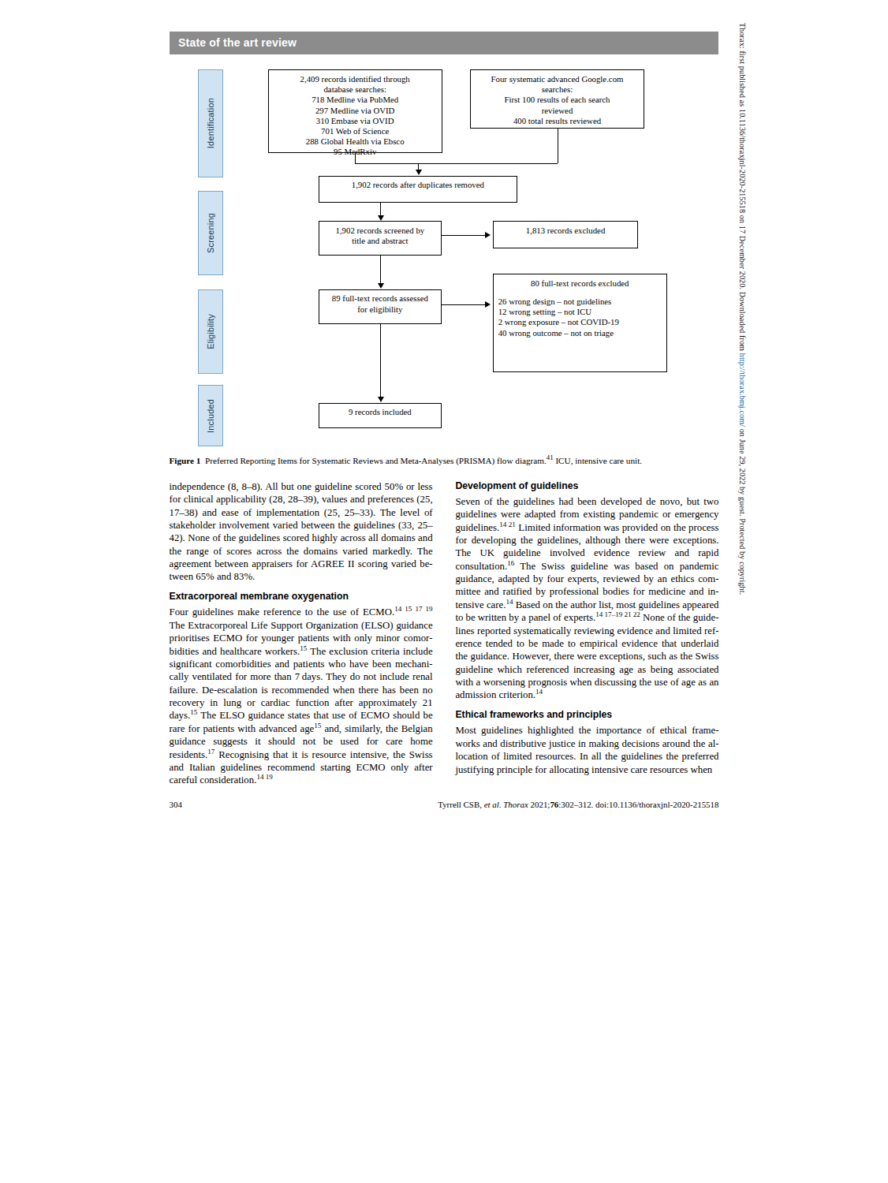State of the art review
Thorax: first published as 10.1136/thoraxjnl-2020-215518 on 17 December 2020. Downloaded from http://thorax.bmj.com/ on June 29, 2022 by guest. Protected by copyright.
Identification
Screening
Eligibility
Included
2,409 records identified through
database searches:
718 Medline via PubMed
297 Medline via OVID
310 Embase via OVID
701 Web of Science
288 Global Health via Ebsco
95 MedRxiv
Four systematic advanced Google.com
searches:
First 100 results of each search
reviewed
400 total results reviewed
1,902 records after duplicates removed
1,902 records screened by
title and abstract
1,813 records excluded
89 full-text records assessed
for eligibility
80 full-text records excluded
26 wrong design – not guidelines
12 wrong setting – not ICU
2 wrong exposure – not COVID-19
40 wrong outcome – not on triage
9 records included
Figure 1 Preferred Reporting Items for Systematic Reviews and Meta-Analyses (PRISMA) flow diagram.41 ICU, intensive care unit.
independence (8, 8–8). All but one guideline scored 50% or less for clinical applicability (28, 28–39), values and preferences (25, 17–38) and ease of implementation (25, 25–33). The level of stakeholder involvement varied between the guidelines (33, 25–42). None of the guidelines scored highly across all domains and the range of scores across the domains varied markedly. The agreement between appraisers for AGREE II scoring varied between 65% and 83%.
Extracorporeal membrane oxygenation
Four guidelines make reference to the use of ECMO.14 15 17 19 The Extracorporeal Life Support Organization (ELSO) guidance prioritises ECMO for younger patients with only minor comorbidities and healthcare workers.15 The exclusion criteria include significant comorbidities and patients who have been mechanically ventilated for more than 7 days. They do not include renal failure. De-escalation is recommended when there has been no recovery in lung or cardiac function after approximately 21 days.15 The ELSO guidance states that use of ECMO should be rare for patients with advanced age15 and, similarly, the Belgian guidance suggests it should not be used for care home residents.17 Recognising that it is resource intensive, the Swiss and Italian guidelines recommend starting ECMO only after careful consideration.14 19
Development of guidelines
Seven of the guidelines had been developed de novo, but two guidelines were adapted from existing pandemic or emergency guidelines.14 21 Limited information was provided on the process for developing the guidelines, although there were exceptions. The UK guideline involved evidence review and rapid consultation.16 The Swiss guideline was based on pandemic guidance, adapted by four experts, reviewed by an ethics committee and ratified by professional bodies for medicine and intensive care.14 Based on the author list, most guidelines appeared to be written by a panel of experts.14 17–19 21 22 None of the guidelines reported systematically reviewing evidence and limited reference tended to be made to empirical evidence that underlaid the guidance. However, there were exceptions, such as the Swiss guideline which referenced increasing age as being associated with a worsening prognosis when discussing the use of age as an admission criterion.14
Ethical frameworks and principles
Most guidelines highlighted the importance of ethical frameworks and distributive justice in making decisions around the allocation of limited resources. In all the guidelines the preferred justifying principle for allocating intensive care resources when
304
Tyrrell CSB, et al. Thorax 2021;76:302–312. doi:10.1136/thoraxjnl-2020-215518